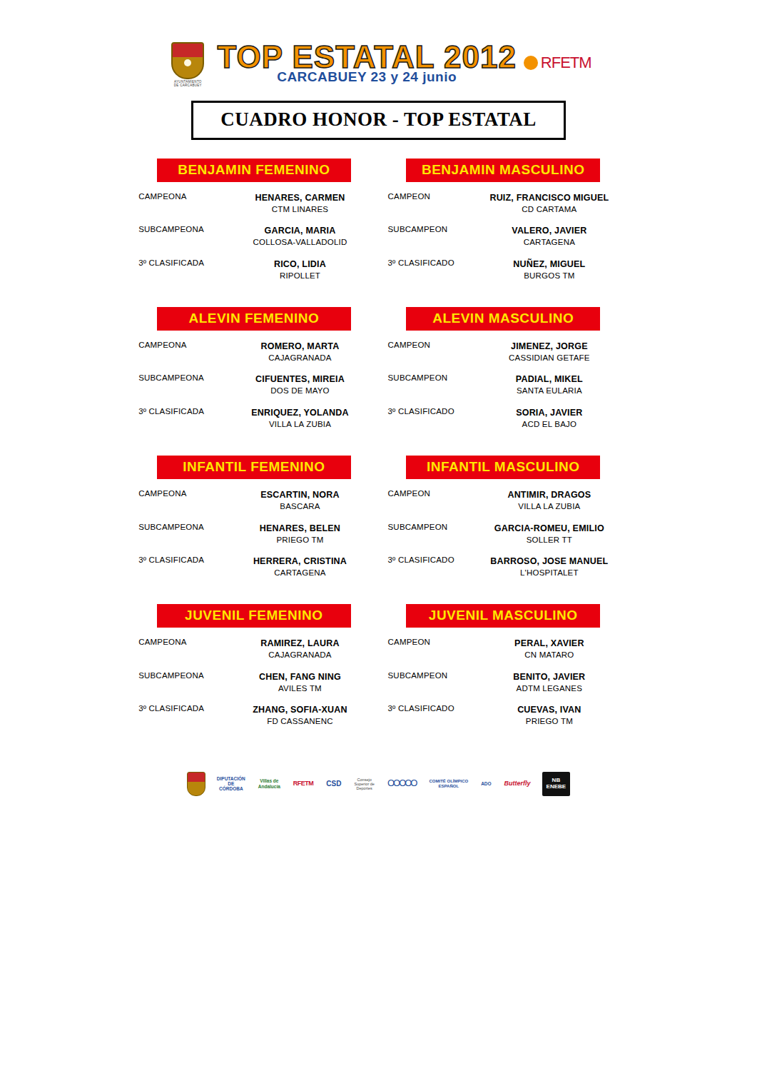AYUNTAMIENTO
DE CARCABUEY
TOP ESTATAL 2012
CARCABUEY 23 y 24 junio
RFETM
Cuadro Honor - Top Estatal
BENJAMIN FEMENINO
| CAMPEONA | HENARES, CARMEN CTM LINARES |
| SUBCAMPEONA | GARCIA, MARIA COLLOSA-VALLADOLID |
| 3º CLASIFICADA | RICO, LIDIA RIPOLLET |
BENJAMIN MASCULINO
| CAMPEON | RUIZ, FRANCISCO MIGUEL CD CARTAMA |
| SUBCAMPEON | VALERO, JAVIER CARTAGENA |
| 3º CLASIFICADO | NUÑEZ, MIGUEL BURGOS TM |
ALEVIN FEMENINO
| CAMPEONA | ROMERO, MARTA CAJAGRANADA |
| SUBCAMPEONA | CIFUENTES, MIREIA DOS DE MAYO |
| 3º CLASIFICADA | ENRIQUEZ, YOLANDA VILLA LA ZUBIA |
ALEVIN MASCULINO
| CAMPEON | JIMENEZ, JORGE CASSIDIAN GETAFE |
| SUBCAMPEON | PADIAL, MIKEL SANTA EULARIA |
| 3º CLASIFICADO | SORIA, JAVIER ACD EL BAJO |
INFANTIL FEMENINO
| CAMPEONA | ESCARTIN, NORA BASCARA |
| SUBCAMPEONA | HENARES, BELEN PRIEGO TM |
| 3º CLASIFICADA | HERRERA, CRISTINA CARTAGENA |
INFANTIL MASCULINO
| CAMPEON | ANTIMIR, DRAGOS VILLA LA ZUBIA |
| SUBCAMPEON | GARCIA-ROMEU, EMILIO SOLLER TT |
| 3º CLASIFICADO | BARROSO, JOSE MANUEL L'HOSPITALET |
JUVENIL FEMENINO
| CAMPEONA | RAMIREZ, LAURA CAJAGRANADA |
| SUBCAMPEONA | CHEN, FANG NING AVILES TM |
| 3º CLASIFICADA | ZHANG, SOFIA-XUAN FD CASSANENC |
JUVENIL MASCULINO
| CAMPEON | PERAL, XAVIER CN MATARO |
| SUBCAMPEON | BENITO, JAVIER ADTM LEGANES |
| 3º CLASIFICADO | CUEVAS, IVAN PRIEGO TM |
AYTO
DIPUTACIÓN
DE
CÓRDOBA
Villas de
Andalucía
RFETM
CSD
Consejo
Superior de
Deportes
OOOOO
COMITÉ OLÍMPICO
ESPAÑOL
ADO
Butterfly
NB
ENEBE